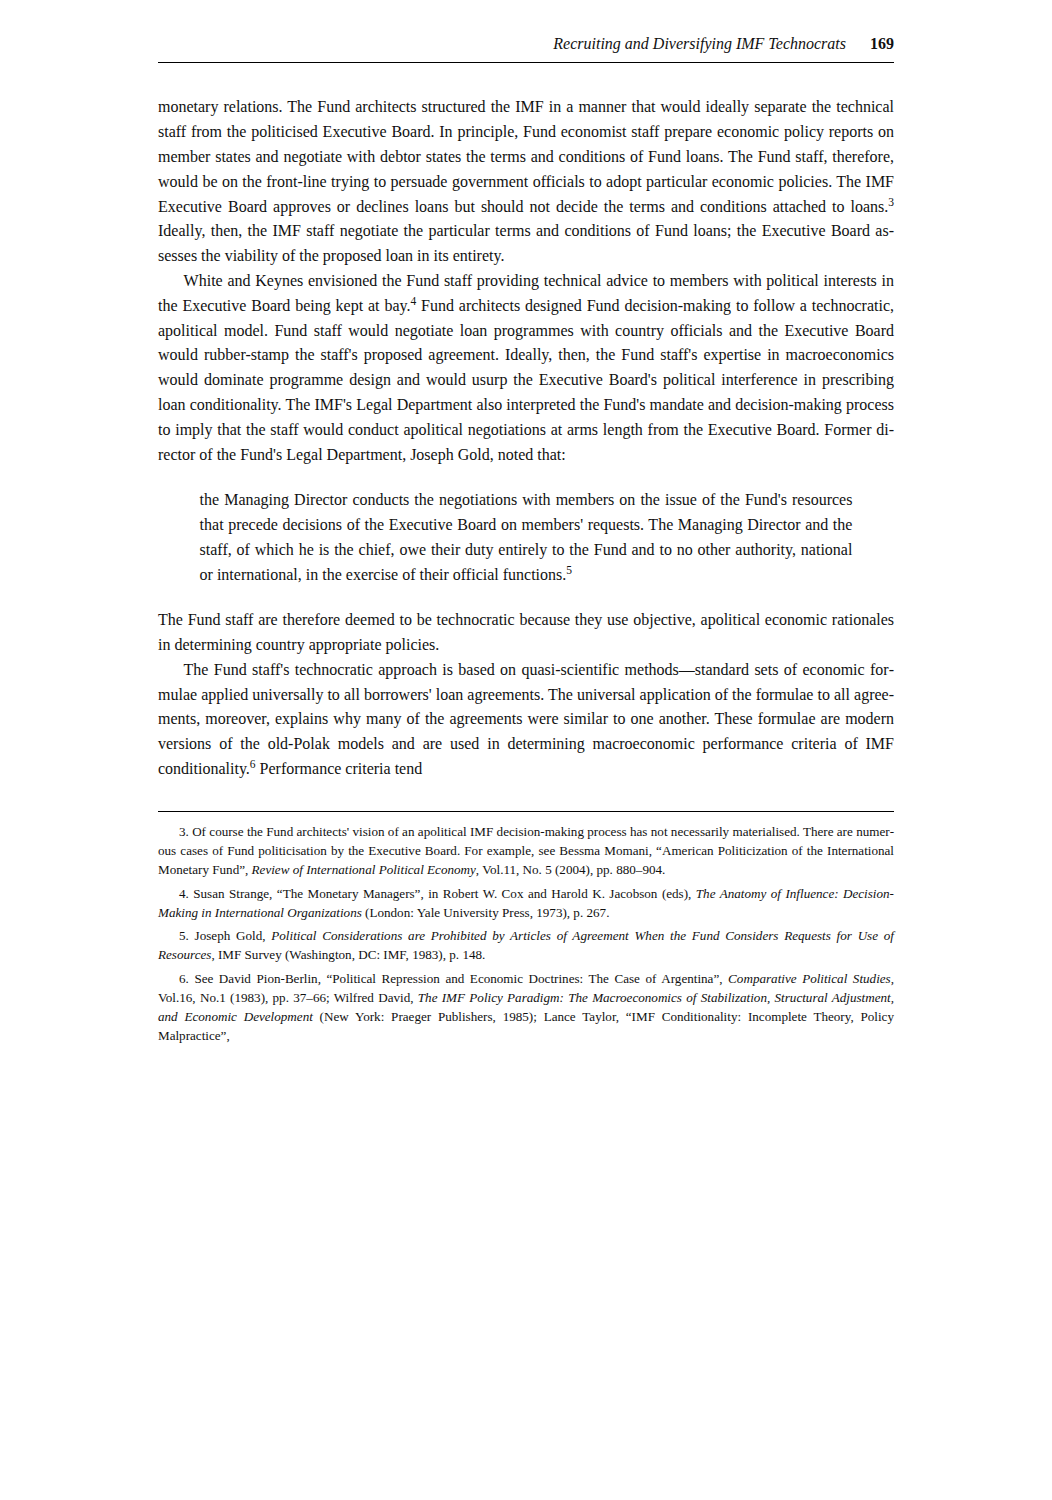Recruiting and Diversifying IMF Technocrats 169
monetary relations. The Fund architects structured the IMF in a manner that would ideally separate the technical staff from the politicised Executive Board. In principle, Fund economist staff prepare economic policy reports on member states and negotiate with debtor states the terms and conditions of Fund loans. The Fund staff, therefore, would be on the front-line trying to persuade government officials to adopt particular economic policies. The IMF Executive Board approves or declines loans but should not decide the terms and conditions attached to loans.3 Ideally, then, the IMF staff negotiate the particular terms and conditions of Fund loans; the Executive Board assesses the viability of the proposed loan in its entirety.
White and Keynes envisioned the Fund staff providing technical advice to members with political interests in the Executive Board being kept at bay.4 Fund architects designed Fund decision-making to follow a technocratic, apolitical model. Fund staff would negotiate loan programmes with country officials and the Executive Board would rubber-stamp the staff's proposed agreement. Ideally, then, the Fund staff's expertise in macroeconomics would dominate programme design and would usurp the Executive Board's political interference in prescribing loan conditionality. The IMF's Legal Department also interpreted the Fund's mandate and decision-making process to imply that the staff would conduct apolitical negotiations at arms length from the Executive Board. Former director of the Fund's Legal Department, Joseph Gold, noted that:
the Managing Director conducts the negotiations with members on the issue of the Fund's resources that precede decisions of the Executive Board on members' requests. The Managing Director and the staff, of which he is the chief, owe their duty entirely to the Fund and to no other authority, national or international, in the exercise of their official functions.5
The Fund staff are therefore deemed to be technocratic because they use objective, apolitical economic rationales in determining country appropriate policies.
The Fund staff's technocratic approach is based on quasi-scientific methods—standard sets of economic formulae applied universally to all borrowers' loan agreements. The universal application of the formulae to all agreements, moreover, explains why many of the agreements were similar to one another. These formulae are modern versions of the old-Polak models and are used in determining macroeconomic performance criteria of IMF conditionality.6 Performance criteria tend
3. Of course the Fund architects' vision of an apolitical IMF decision-making process has not necessarily materialised. There are numerous cases of Fund politicisation by the Executive Board. For example, see Bessma Momani, “American Politicization of the International Monetary Fund”, Review of International Political Economy, Vol.11, No. 5 (2004), pp. 880–904.
4. Susan Strange, “The Monetary Managers”, in Robert W. Cox and Harold K. Jacobson (eds), The Anatomy of Influence: Decision-Making in International Organizations (London: Yale University Press, 1973), p. 267.
5. Joseph Gold, Political Considerations are Prohibited by Articles of Agreement When the Fund Considers Requests for Use of Resources, IMF Survey (Washington, DC: IMF, 1983), p. 148.
6. See David Pion-Berlin, “Political Repression and Economic Doctrines: The Case of Argentina”, Comparative Political Studies, Vol.16, No.1 (1983), pp. 37–66; Wilfred David, The IMF Policy Paradigm: The Macroeconomics of Stabilization, Structural Adjustment, and Economic Development (New York: Praeger Publishers, 1985); Lance Taylor, “IMF Conditionality: Incomplete Theory, Policy Malpractice”,